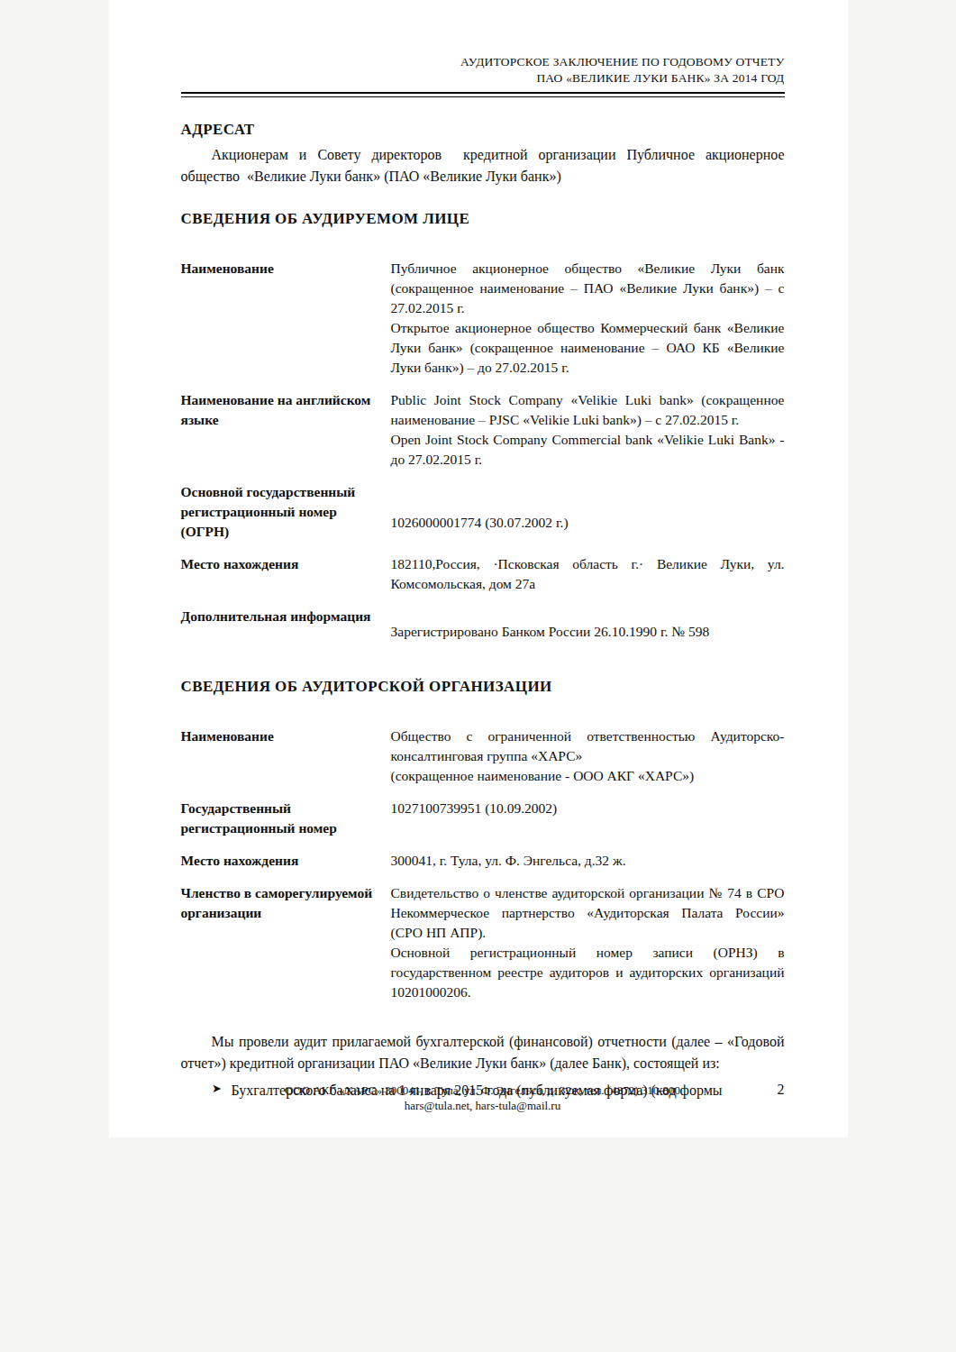Аудиторское заключение по годовому отчету
ПАО «Великие Луки банк» за 2014 год
АДРЕСАТ
Акционерам и Совету директоров кредитной организации Публичное акционерное общество «Великие Луки банк» (ПАО «Великие Луки банк»)
СВЕДЕНИЯ ОБ АУДИРУЕМОМ ЛИЦЕ
| Наименование | Публичное акционерное общество «Великие Луки банк (сокращенное наименование – ПАО «Великие Луки банк») – с 27.02.2015 г. Открытое акционерное общество Коммерческий банк «Великие Луки банк» (сокращенное наименование – ОАО КБ «Великие Луки банк») – до 27.02.2015 г. |
| Наименование на английском языке | Public Joint Stock Company «Velikie Luki bank» (сокращенное наименование – PJSC «Velikie Luki bank») – с 27.02.2015 г. Open Joint Stock Company Commercial bank «Velikie Luki Bank» - до 27.02.2015 г. |
| Основной государственный регистрационный номер (ОГРН) | 1026000001774 (30.07.2002 г.) |
| Место нахождения | 182110,Россия, ·Псковская область г.· Великие Луки, ул. Комсомольская, дом 27а |
| Дополнительная информация | Зарегистрировано Банком России 26.10.1990 г. № 598 |
СВЕДЕНИЯ ОБ АУДИТОРСКОЙ ОРГАНИЗАЦИИ
| Наименование | Общество с ограниченной ответственностью Аудиторско-консалтинговая группа «ХАРС» (сокращенное наименование - ООО АКГ «ХАРС») |
| Государственный регистрационный номер | 1027100739951 (10.09.2002) |
| Место нахождения | 300041, г. Тула, ул. Ф. Энгельса, д.32 ж. |
| Членство в саморегулируемой организации | Свидетельство о членстве аудиторской организации № 74 в СРО Некоммерческое партнерство «Аудиторская Палата России» (СРО НП АПР). Основной регистрационный номер записи (ОРНЗ) в государственном реестре аудиторов и аудиторских организаций 10201000206. |
Мы провели аудит прилагаемой бухгалтерской (финансовой) отчетности (далее – «Годовой отчет») кредитной организации ПАО «Великие Луки банк» (далее Банк), состоящей из:
Бухгалтерского баланса на 1 января 2015 года (публикуемая форма) (код формы
ООО АКГ «ХАРС» 300041, г. Тула, ул. Ф. Энгельса, д. 32ж, тел. (4872) 310-800 hars@tula.net, hars-tula@mail.ru
2